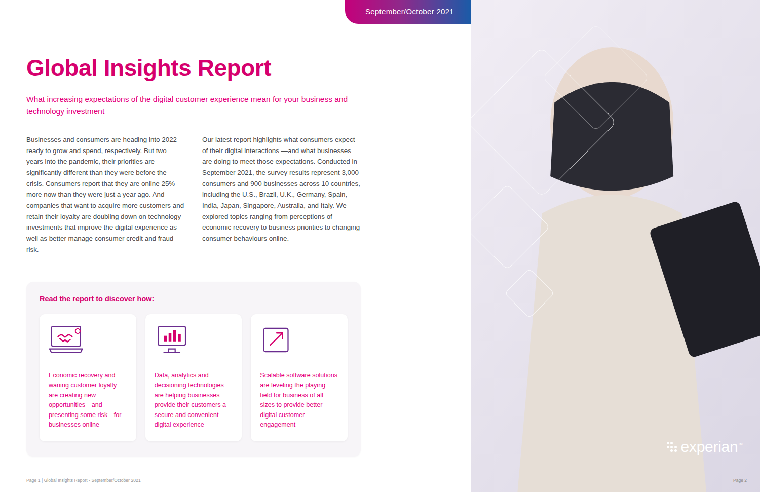September/October 2021
Global Insights Report
What increasing expectations of the digital customer experience mean for your business and technology investment
Businesses and consumers are heading into 2022 ready to grow and spend, respectively. But two years into the pandemic, their priorities are significantly different than they were before the crisis. Consumers report that they are online 25% more now than they were just a year ago. And companies that want to acquire more customers and retain their loyalty are doubling down on technology investments that improve the digital experience as well as better manage consumer credit and fraud risk.
Our latest report highlights what consumers expect of their digital interactions —and what businesses are doing to meet those expectations. Conducted in September 2021, the survey results represent 3,000 consumers and 900 businesses across 10 countries, including the U.S., Brazil, U.K., Germany, Spain, India, Japan, Singapore, Australia, and Italy. We explored topics ranging from perceptions of economic recovery to business priorities to changing consumer behaviours online.
Read the report to discover how:
Economic recovery and waning customer loyalty are creating new opportunities—and presenting some risk—for businesses online
Data, analytics and decisioning technologies are helping businesses provide their customers a secure and convenient digital experience
Scalable software solutions are leveling the playing field for business of all sizes to provide better digital customer engagement
Page 1 | Global Insights Report - September/October 2021
experian™
Page 2